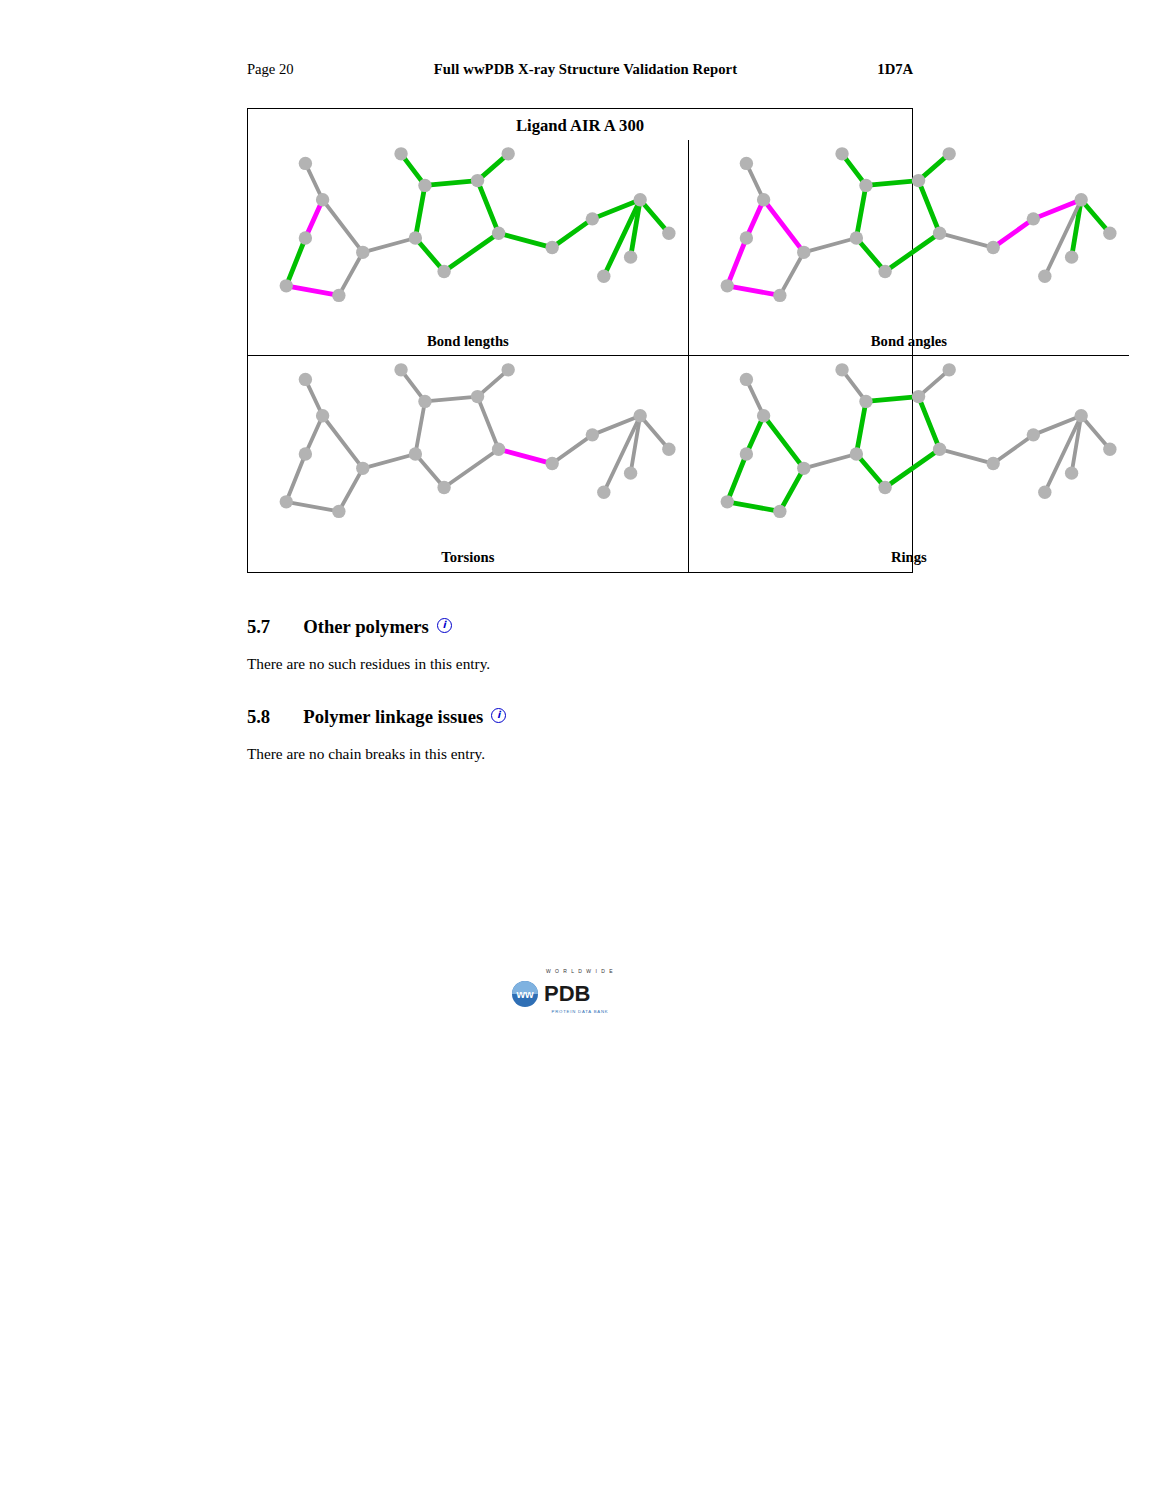Page 20
Full wwPDB X-ray Structure Validation Report
1D7A
Ligand AIR A 300
Bond lengths
Bond angles
Torsions
Rings
5.7 Other polymers i
There are no such residues in this entry.
5.8 Polymer linkage issues i
There are no chain breaks in this entry.
W O R L D W I D E ww PDB PROTEIN DATA BANK